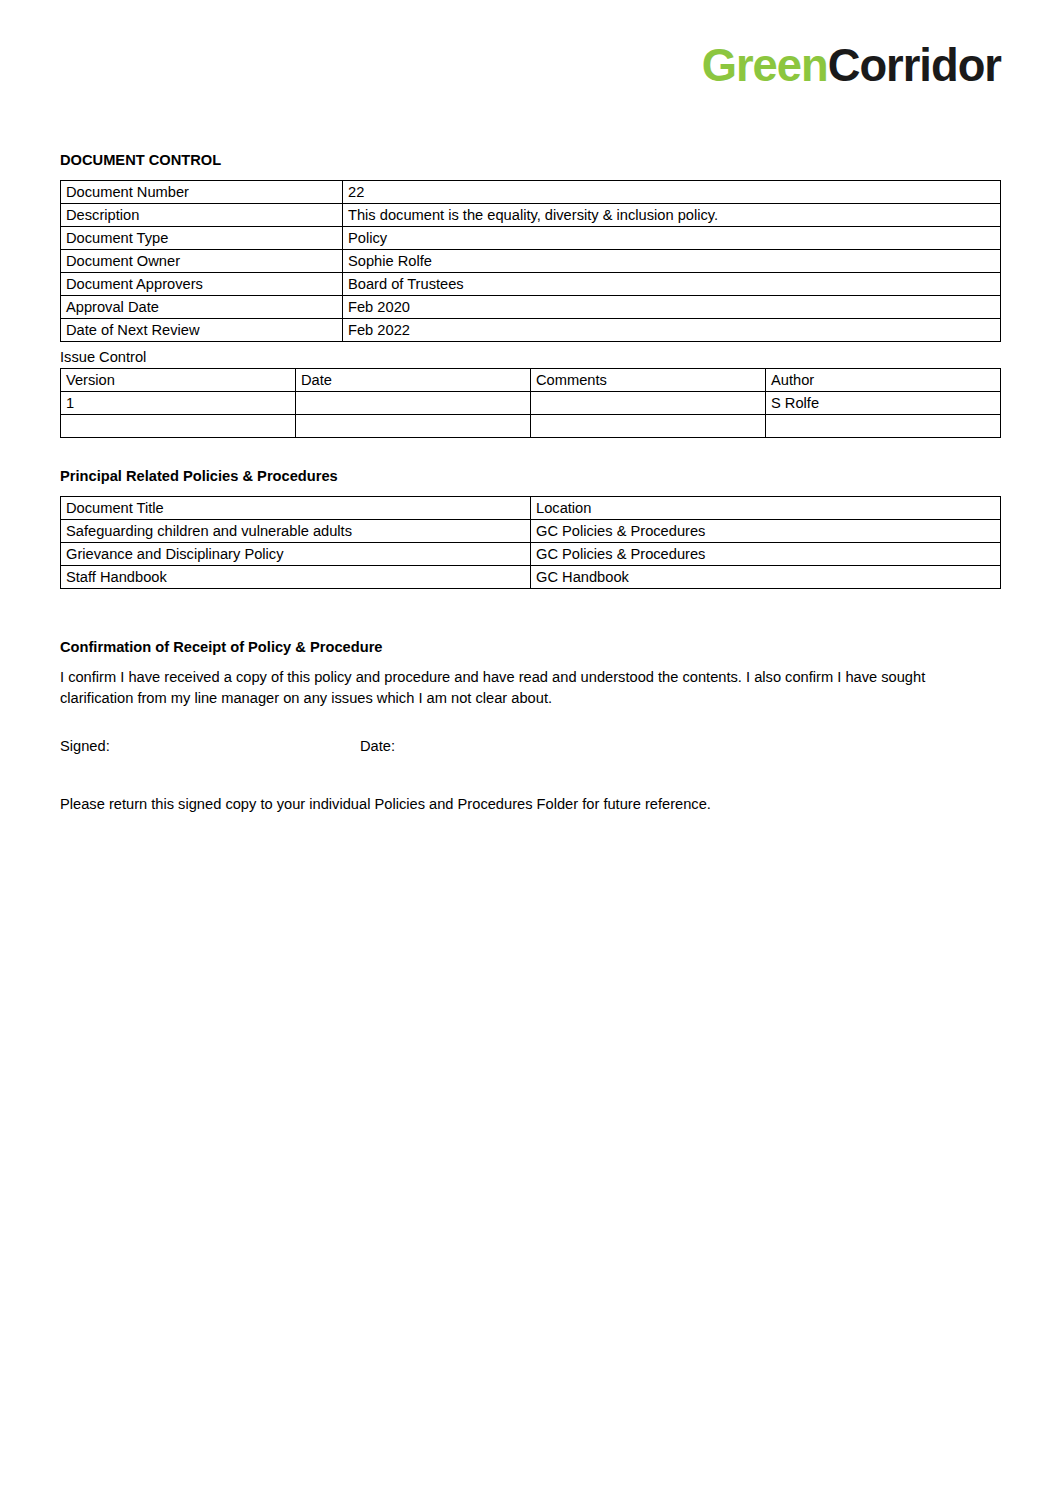Green Corridor
DOCUMENT CONTROL
| Document Number | 22 |
| Description | This document is the equality, diversity & inclusion policy. |
| Document Type | Policy |
| Document Owner | Sophie Rolfe |
| Document Approvers | Board of Trustees |
| Approval Date | Feb 2020 |
| Date of Next Review | Feb 2022 |
Issue Control
| Version | Date | Comments | Author |
| 1 | | | S Rolfe |
Principal Related Policies & Procedures
| Document Title | Location |
| Safeguarding children and vulnerable adults | GC Policies & Procedures |
| Grievance and Disciplinary Policy | GC Policies & Procedures |
| Staff Handbook | GC Handbook |
Confirmation of Receipt of Policy & Procedure
I confirm I have received a copy of this policy and procedure and have read and understood the contents. I also confirm I have sought clarification from my line manager on any issues which I am not clear about.
Signed: Date:
Please return this signed copy to your individual Policies and Procedures Folder for future reference.